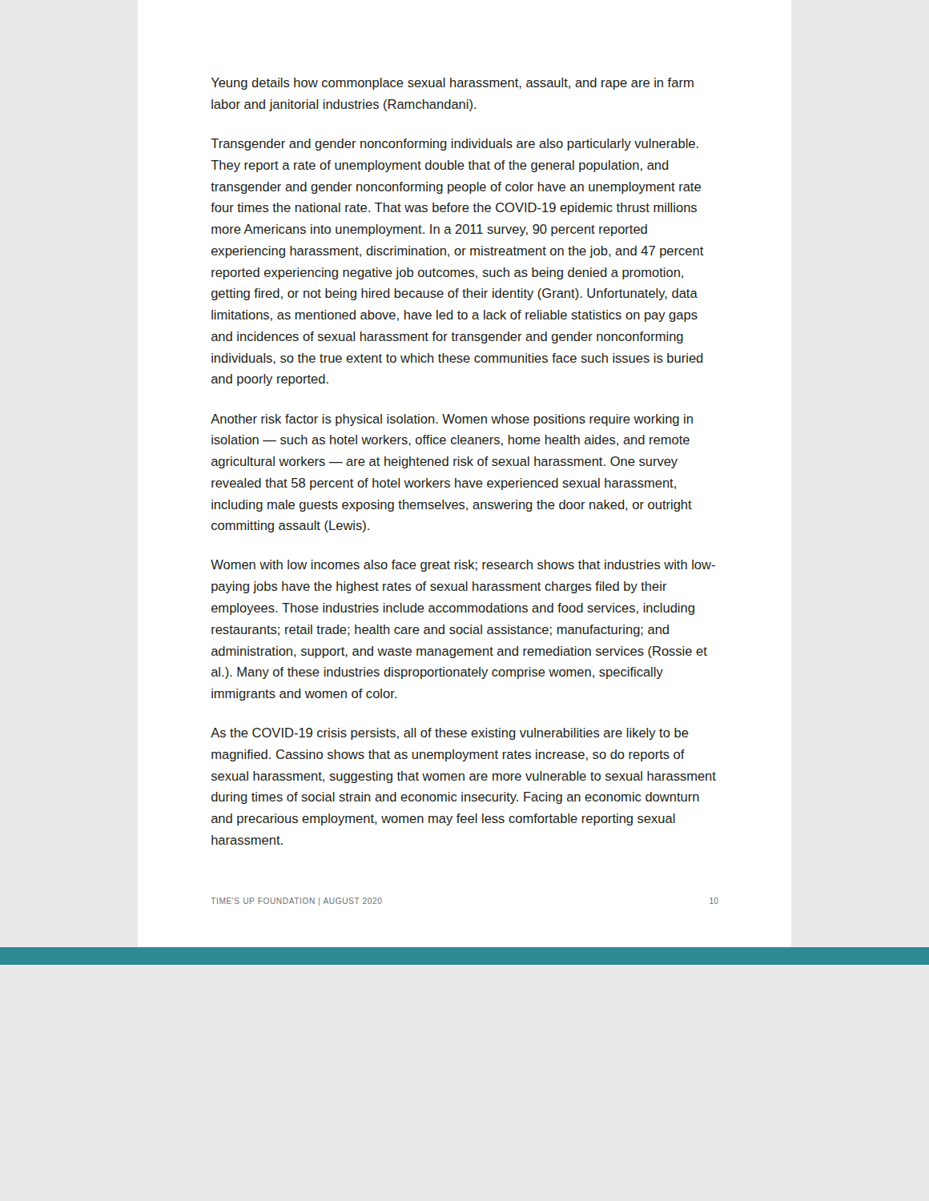Yeung details how commonplace sexual harassment, assault, and rape are in farm labor and janitorial industries (Ramchandani).
Transgender and gender nonconforming individuals are also particularly vulnerable. They report a rate of unemployment double that of the general population, and transgender and gender nonconforming people of color have an unemployment rate four times the national rate. That was before the COVID-19 epidemic thrust millions more Americans into unemployment. In a 2011 survey, 90 percent reported experiencing harassment, discrimination, or mistreatment on the job, and 47 percent reported experiencing negative job outcomes, such as being denied a promotion, getting fired, or not being hired because of their identity (Grant). Unfortunately, data limitations, as mentioned above, have led to a lack of reliable statistics on pay gaps and incidences of sexual harassment for transgender and gender nonconforming individuals, so the true extent to which these communities face such issues is buried and poorly reported.
Another risk factor is physical isolation. Women whose positions require working in isolation — such as hotel workers, office cleaners, home health aides, and remote agricultural workers — are at heightened risk of sexual harassment. One survey revealed that 58 percent of hotel workers have experienced sexual harassment, including male guests exposing themselves, answering the door naked, or outright committing assault (Lewis).
Women with low incomes also face great risk; research shows that industries with low-paying jobs have the highest rates of sexual harassment charges filed by their employees. Those industries include accommodations and food services, including restaurants; retail trade; health care and social assistance; manufacturing; and administration, support, and waste management and remediation services (Rossie et al.). Many of these industries disproportionately comprise women, specifically immigrants and women of color.
As the COVID-19 crisis persists, all of these existing vulnerabilities are likely to be magnified. Cassino shows that as unemployment rates increase, so do reports of sexual harassment, suggesting that women are more vulnerable to sexual harassment during times of social strain and economic insecurity. Facing an economic downturn and precarious employment, women may feel less comfortable reporting sexual harassment.
Time's Up Foundation | August 2020 10